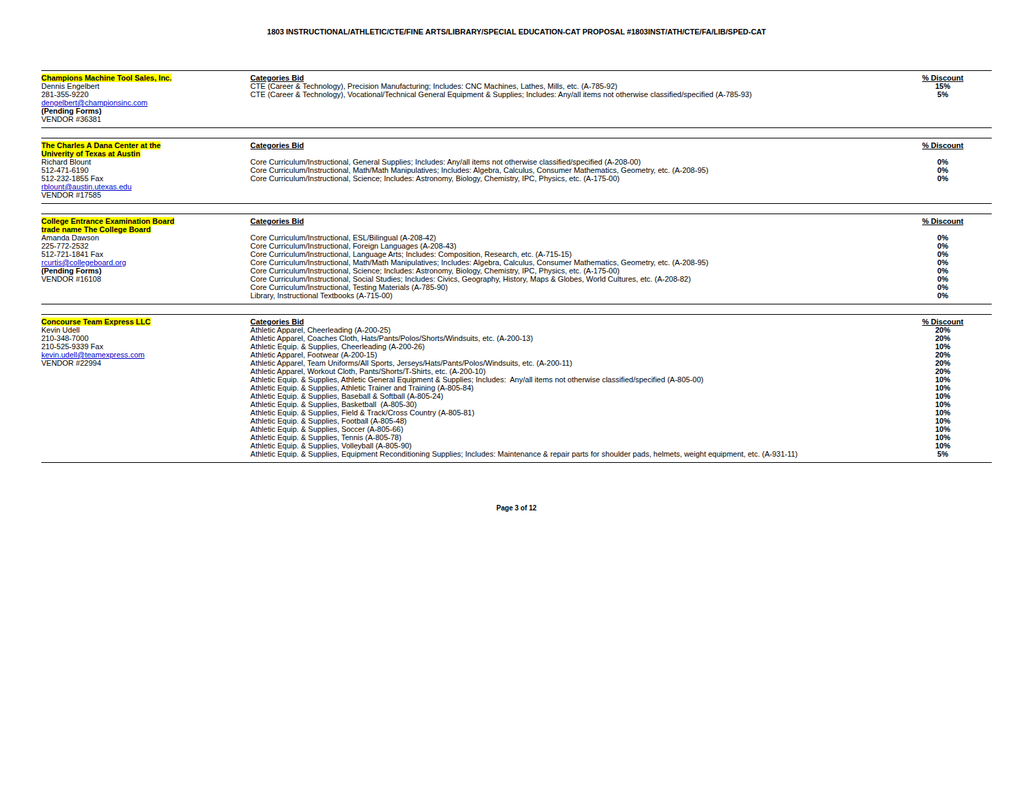1803 INSTRUCTIONAL/ATHLETIC/CTE/FINE ARTS/LIBRARY/SPECIAL EDUCATION-CAT PROPOSAL #1803INST/ATH/CTE/FA/LIB/SPED-CAT
| Champions Machine Tool Sales, Inc. | Categories Bid | % Discount |
| Dennis Engelbert | CTE (Career & Technology), Precision Manufacturing; Includes: CNC Machines, Lathes, Mills, etc. (A-785-92) | 15% |
| 281-355-9220 | CTE (Career & Technology), Vocational/Technical General Equipment & Supplies; Includes: Any/all items not otherwise classified/specified (A-785-93) | 5% |
| dengelbert@championsinc.com | | |
| (Pending Forms) | | |
| VENDOR #36381 | | |
| The Charles A Dana Center at the | Categories Bid | % Discount |
| Univerity of Texas at Austin | | |
| Richard Blount | Core Curriculum/Instructional, General Supplies; Includes: Any/all items not otherwise classified/specified (A-208-00) | 0% |
| 512-471-6190 | Core Curriculum/Instructional, Math/Math Manipulatives; Includes: Algebra, Calculus, Consumer Mathematics, Geometry, etc. (A-208-95) | 0% |
| 512-232-1855 Fax | Core Curriculum/Instructional, Science; Includes: Astronomy, Biology, Chemistry, IPC, Physics, etc. (A-175-00) | 0% |
| rblount@austin.utexas.edu | | |
| VENDOR #17585 | | |
| College Entrance Examination Board | Categories Bid | % Discount |
| trade name The College Board | | |
| Amanda Dawson | Core Curriculum/Instructional, ESL/Bilingual (A-208-42) | 0% |
| 225-772-2532 | Core Curriculum/Instructional, Foreign Languages (A-208-43) | 0% |
| 512-721-1841 Fax | Core Curriculum/Instructional, Language Arts; Includes: Composition, Research, etc. (A-715-15) | 0% |
| rcurtis@collegeboard.org | Core Curriculum/Instructional, Math/Math Manipulatives; Includes: Algebra, Calculus, Consumer Mathematics, Geometry, etc. (A-208-95) | 0% |
| (Pending Forms) | Core Curriculum/Instructional, Science; Includes: Astronomy, Biology, Chemistry, IPC, Physics, etc. (A-175-00) | 0% |
| VENDOR #16108 | Core Curriculum/Instructional, Social Studies; Includes: Civics, Geography, History, Maps & Globes, World Cultures, etc. (A-208-82) | 0% |
| | Core Curriculum/Instructional, Testing Materials (A-785-90) | 0% |
| | Library, Instructional Textbooks (A-715-00) | 0% |
| Concourse Team Express LLC | Categories Bid | % Discount |
| Kevin Udell | Athletic Apparel, Cheerleading (A-200-25) | 20% |
| 210-348-7000 | Athletic Apparel, Coaches Cloth, Hats/Pants/Polos/Shorts/Windsuits, etc. (A-200-13) | 20% |
| 210-525-9339 Fax | Athletic Equip. & Supplies, Cheerleading (A-200-26) | 10% |
| kevin.udell@teamexpress.com | Athletic Apparel, Footwear (A-200-15) | 20% |
| VENDOR #22994 | Athletic Apparel, Team Uniforms/All Sports, Jerseys/Hats/Pants/Polos/Windsuits, etc. (A-200-11) | 20% |
| | Athletic Apparel, Workout Cloth, Pants/Shorts/T-Shirts, etc. (A-200-10) | 20% |
| | Athletic Equip. & Supplies, Athletic General Equipment & Supplies; Includes: Any/all items not otherwise classified/specified (A-805-00) | 10% |
| | Athletic Equip. & Supplies, Athletic Trainer and Training (A-805-84) | 10% |
| | Athletic Equip. & Supplies, Baseball & Softball (A-805-24) | 10% |
| | Athletic Equip. & Supplies, Basketball (A-805-30) | 10% |
| | Athletic Equip. & Supplies, Field & Track/Cross Country (A-805-81) | 10% |
| | Athletic Equip. & Supplies, Football (A-805-48) | 10% |
| | Athletic Equip. & Supplies, Soccer (A-805-66) | 10% |
| | Athletic Equip. & Supplies, Tennis (A-805-78) | 10% |
| | Athletic Equip. & Supplies, Volleyball (A-805-90) | 10% |
| | Athletic Equip. & Supplies, Equipment Reconditioning Supplies; Includes: Maintenance & repair parts for shoulder pads, helmets, weight equipment, etc. (A-931-11) | 5% |
Page 3 of 12